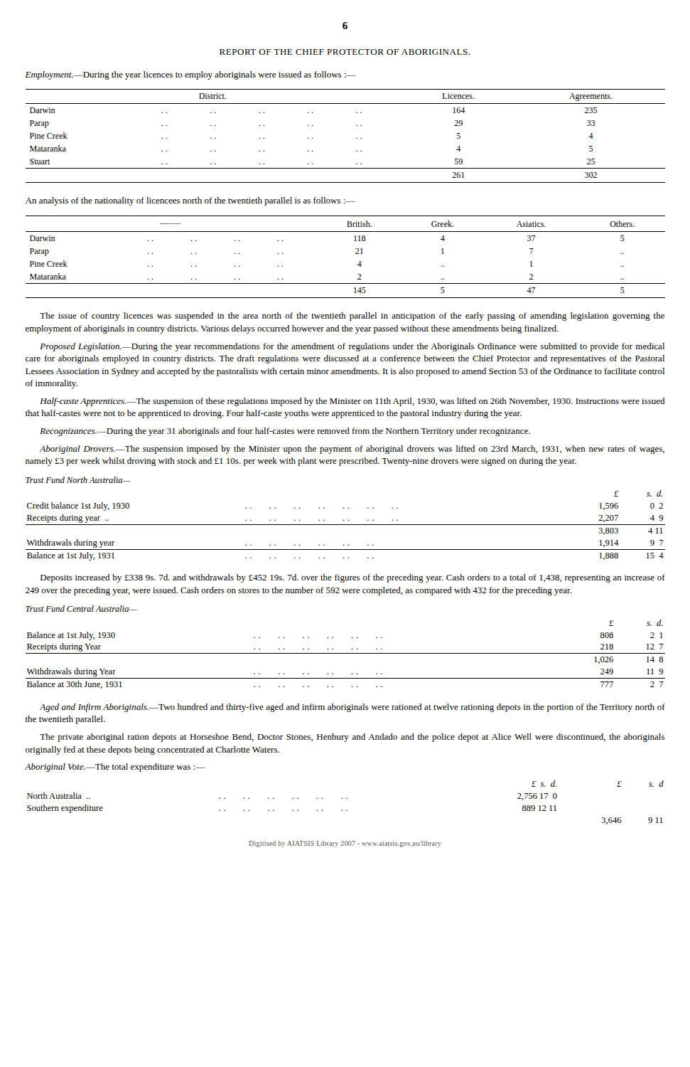6
REPORT OF THE CHIEF PROTECTOR OF ABORIGINALS.
Employment.—During the year licences to employ aboriginals were issued as follows :—
| District. | Licences. | Agreements. |
| --- | --- | --- |
| Darwin | .. | .. | .. | .. | .. | 164 | 235 |
| Parap | .. | .. | .. | .. | .. | 29 | 33 |
| Pine Creek | .. | .. | .. | .. | .. | 5 | 4 |
| Mataranka | .. | .. | .. | .. | .. | 4 | 5 |
| Stuart | .. | .. | .. | .. | .. | 59 | 25 |
| | 261 | 302 |
An analysis of the nationality of licencees north of the twentieth parallel is as follows :—
| —— | British. | Greek. | Asiatics. | Others. |
| --- | --- | --- | --- | --- |
| Darwin | .. | .. | .. | .. | 118 | 4 | 37 | 5 |
| Parap | .. | .. | .. | .. | 21 | 1 | 7 | .. |
| Pine Creek | .. | .. | .. | .. | 4 | .. | 1 | .. |
| Mataranka | .. | .. | .. | .. | 2 | .. | 2 | .. |
| | 145 | 5 | 47 | 5 |
The issue of country licences was suspended in the area north of the twentieth parallel in anticipation of the early passing of amending legislation governing the employment of aboriginals in country districts. Various delays occurred however and the year passed without these amendments being finalized.
Proposed Legislation.—During the year recommendations for the amendment of regulations under the Aboriginals Ordinance were submitted to provide for medical care for aboriginals employed in country districts. The draft regulations were discussed at a conference between the Chief Protector and representatives of the Pastoral Lessees Association in Sydney and accepted by the pastoralists with certain minor amendments. It is also proposed to amend Section 53 of the Ordinance to facilitate control of immorality.
Half-caste Apprentices.—The suspension of these regulations imposed by the Minister on 11th April, 1930, was lifted on 26th November, 1930. Instructions were issued that half-castes were not to be apprenticed to droving. Four half-caste youths were apprenticed to the pastoral industry during the year.
Recognizances.—During the year 31 aboriginals and four half-castes were removed from the Northern Territory under recognizance.
Aboriginal Drovers.—The suspension imposed by the Minister upon the payment of aboriginal drovers was lifted on 23rd March, 1931, when new rates of wages, namely £3 per week whilst droving with stock and £1 10s. per week with plant were prescribed. Twenty-nine drovers were signed on during the year.
Trust Fund North Australia—
| | | £ | s. d. |
| Credit balance 1st July, 1930 | .. .. .. .. .. .. .. | 1,596 | 0 2 |
| Receipts during year .. | .. .. .. .. .. .. .. | 2,207 | 4 9 |
| | | 3,803 | 4 11 |
| Withdrawals during year | .. .. .. .. .. .. | 1,914 | 9 7 |
| Balance at 1st July, 1931 | .. .. .. .. .. .. | 1,888 | 15 4 |
Deposits increased by £338 9s. 7d. and withdrawals by £452 19s. 7d. over the figures of the preceding year. Cash orders to a total of 1,438, representing an increase of 249 over the preceding year, were issued. Cash orders on stores to the number of 592 were completed, as compared with 432 for the preceding year.
Trust Fund Central Australia—
| | | £ | s. d. |
| Balance at 1st July, 1930 | .. .. .. .. .. .. | 808 | 2 1 |
| Receipts during Year | .. .. .. .. .. .. | 218 | 12 7 |
| | | 1,026 | 14 8 |
| Withdrawals during Year | .. .. .. .. .. .. | 249 | 11 9 |
| Balance at 30th June, 1931 | .. .. .. .. .. .. | 777 | 2 7 |
Aged and Infirm Aboriginals.—Two hundred and thirty-five aged and infirm aboriginals were rationed at twelve rationing depots in the portion of the Territory north of the twentieth parallel.
The private aboriginal ration depots at Horseshoe Bend, Doctor Stones, Henbury and Andado and the police depot at Alice Well were discontinued, the aboriginals originally fed at these depots being concentrated at Charlotte Waters.
Aboriginal Vote.—The total expenditure was :—
| | | £ s. d. | £ | s. d |
| North Australia .. | .. .. .. .. .. .. | 2,756 17 0 | | |
| Southern expenditure | .. .. .. .. .. .. | 889 12 11 | | |
| | | | 3,646 | 9 11 |
Digitised by AIATSIS Library 2007 - www.aiatsis.gov.au/library